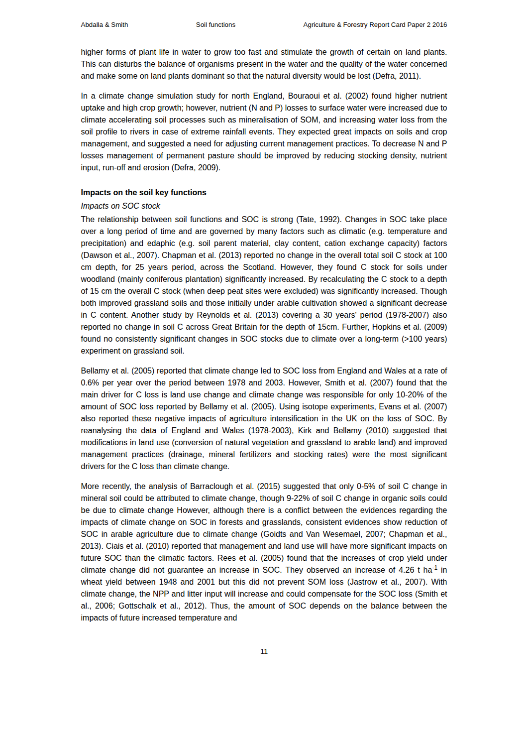Abdalla & Smith Soil functions Agriculture & Forestry Report Card Paper 2 2016
higher forms of plant life in water to grow too fast and stimulate the growth of certain on land plants. This can disturbs the balance of organisms present in the water and the quality of the water concerned and make some on land plants dominant so that the natural diversity would be lost (Defra, 2011).
In a climate change simulation study for north England, Bouraoui et al. (2002) found higher nutrient uptake and high crop growth; however, nutrient (N and P) losses to surface water were increased due to climate accelerating soil processes such as mineralisation of SOM, and increasing water loss from the soil profile to rivers in case of extreme rainfall events. They expected great impacts on soils and crop management, and suggested a need for adjusting current management practices. To decrease N and P losses management of permanent pasture should be improved by reducing stocking density, nutrient input, run-off and erosion (Defra, 2009).
Impacts on the soil key functions
Impacts on SOC stock
The relationship between soil functions and SOC is strong (Tate, 1992). Changes in SOC take place over a long period of time and are governed by many factors such as climatic (e.g. temperature and precipitation) and edaphic (e.g. soil parent material, clay content, cation exchange capacity) factors (Dawson et al., 2007). Chapman et al. (2013) reported no change in the overall total soil C stock at 100 cm depth, for 25 years period, across the Scotland. However, they found C stock for soils under woodland (mainly coniferous plantation) significantly increased. By recalculating the C stock to a depth of 15 cm the overall C stock (when deep peat sites were excluded) was significantly increased. Though both improved grassland soils and those initially under arable cultivation showed a significant decrease in C content. Another study by Reynolds et al. (2013) covering a 30 years' period (1978-2007) also reported no change in soil C across Great Britain for the depth of 15cm. Further, Hopkins et al. (2009) found no consistently significant changes in SOC stocks due to climate over a long-term (>100 years) experiment on grassland soil.
Bellamy et al. (2005) reported that climate change led to SOC loss from England and Wales at a rate of 0.6% per year over the period between 1978 and 2003. However, Smith et al. (2007) found that the main driver for C loss is land use change and climate change was responsible for only 10-20% of the amount of SOC loss reported by Bellamy et al. (2005). Using isotope experiments, Evans et al. (2007) also reported these negative impacts of agriculture intensification in the UK on the loss of SOC. By reanalysing the data of England and Wales (1978-2003), Kirk and Bellamy (2010) suggested that modifications in land use (conversion of natural vegetation and grassland to arable land) and improved management practices (drainage, mineral fertilizers and stocking rates) were the most significant drivers for the C loss than climate change.
More recently, the analysis of Barraclough et al. (2015) suggested that only 0-5% of soil C change in mineral soil could be attributed to climate change, though 9-22% of soil C change in organic soils could be due to climate change However, although there is a conflict between the evidences regarding the impacts of climate change on SOC in forests and grasslands, consistent evidences show reduction of SOC in arable agriculture due to climate change (Goidts and Van Wesemael, 2007; Chapman et al., 2013). Ciais et al. (2010) reported that management and land use will have more significant impacts on future SOC than the climatic factors. Rees et al. (2005) found that the increases of crop yield under climate change did not guarantee an increase in SOC. They observed an increase of 4.26 t ha-1 in wheat yield between 1948 and 2001 but this did not prevent SOM loss (Jastrow et al., 2007). With climate change, the NPP and litter input will increase and could compensate for the SOC loss (Smith et al., 2006; Gottschalk et al., 2012). Thus, the amount of SOC depends on the balance between the impacts of future increased temperature and
11